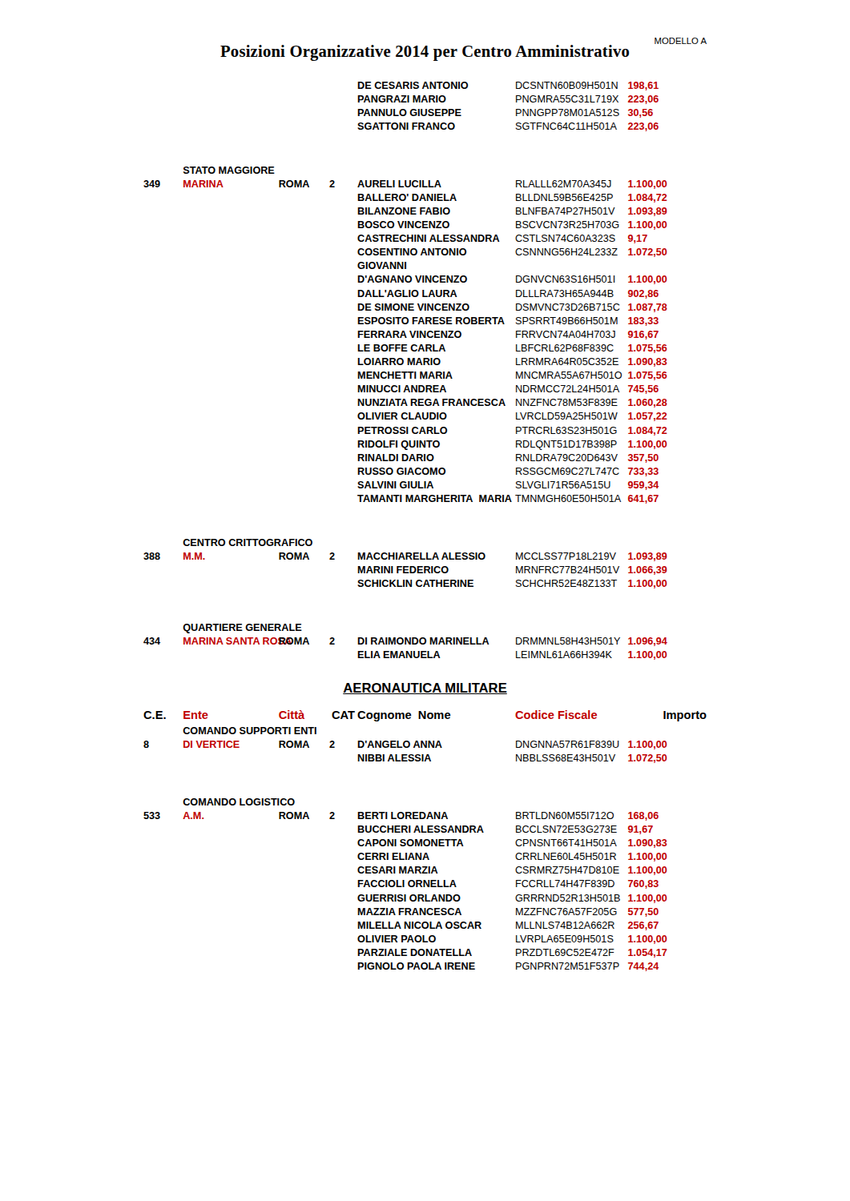MODELLO A
Posizioni Organizzative 2014 per Centro Amministrativo
| | | | | DE CESARIS ANTONIO | DCSNTN60B09H501N | 198,61 |
| | | | | PANGRAZI MARIO | PNGMRA55C31L719X | 223,06 |
| | | | | PANNULO GIUSEPPE | PNNGPP78M01A512S | 30,56 |
| | | | | SGATTONI FRANCO | SGTFNC64C11H501A | 223,06 |
| | STATO MAGGIORE | | | | | |
| 349 | MARINA | ROMA | 2 | AURELI LUCILLA | RLALLL62M70A345J | 1.100,00 |
| | | | | BALLERO' DANIELA | BLLDNL59B56E425P | 1.084,72 |
| | | | | BILANZONE FABIO | BLNFBA74P27H501V | 1.093,89 |
| | | | | BOSCO VINCENZO | BSCVCN73R25H703G | 1.100,00 |
| | | | | CASTRECHINI ALESSANDRA | CSTLSN74C60A323S | 9,17 |
| | | | | COSENTINO ANTONIO GIOVANNI | CSNNNG56H24L233Z | 1.072,50 |
| | | | | D'AGNANO VINCENZO | DGNVCN63S16H501I | 1.100,00 |
| | | | | DALL'AGLIO LAURA | DLLLRA73H65A944B | 902,86 |
| | | | | DE SIMONE VINCENZO | DSMVNC73D26B715C | 1.087,78 |
| | | | | ESPOSITO FARESE ROBERTA | SPSRRT49B66H501M | 183,33 |
| | | | | FERRARA VINCENZO | FRRVCN74A04H703J | 916,67 |
| | | | | LE BOFFE CARLA | LBFCRL62P68F839C | 1.075,56 |
| | | | | LOIARRO MARIO | LRRMRA64R05C352E | 1.090,83 |
| | | | | MENCHETTI MARIA | MNCMRA55A67H501O | 1.075,56 |
| | | | | MINUCCI ANDREA | NDRMCC72L24H501A | 745,56 |
| | | | | NUNZIATA REGA FRANCESCA | NNZFNC78M53F839E | 1.060,28 |
| | | | | OLIVIER CLAUDIO | LVRCLD59A25H501W | 1.057,22 |
| | | | | PETROSSI CARLO | PTRCRL63S23H501G | 1.084,72 |
| | | | | RIDOLFI QUINTO | RDLQNT51D17B398P | 1.100,00 |
| | | | | RINALDI DARIO | RNLDRA79C20D643V | 357,50 |
| | | | | RUSSO GIACOMO | RSSGCM69C27L747C | 733,33 |
| | | | | SALVINI GIULIA | SLVGLI71R56A515U | 959,34 |
| | | | | TAMANTI MARGHERITA MARIA | TMNMGH60E50H501A | 641,67 |
| | CENTRO CRITTOGRAFICO | | | | | |
| 388 | M.M. | ROMA | 2 | MACCHIARELLA ALESSIO | MCCLSS77P18L219V | 1.093,89 |
| | | | | MARINI FEDERICO | MRNFRC77B24H501V | 1.066,39 |
| | | | | SCHICKLIN CATHERINE | SCHCHR52E48Z133T | 1.100,00 |
| | QUARTIERE GENERALE | | | | | |
| 434 | MARINA SANTA ROSA | ROMA | 2 | DI RAIMONDO MARINELLA | DRMMNL58H43H501Y | 1.096,94 |
| | | | | ELIA EMANUELA | LEIMNL61A66H394K | 1.100,00 |
| AERONAUTICA MILITARE |
| C.E. | Ente | Città | CAT | Cognome Nome | Codice Fiscale | Importo |
| | COMANDO SUPPORTI ENTI | | | | | |
| 8 | DI VERTICE | ROMA | 2 | D'ANGELO ANNA | DNGNNA57R61F839U | 1.100,00 |
| | | | | NIBBI ALESSIA | NBBLSS68E43H501V | 1.072,50 |
| | COMANDO LOGISTICO | | | | | |
| 533 | A.M. | ROMA | 2 | BERTI LOREDANA | BRTLDN60M55I712O | 168,06 |
| | | | | BUCCHERI ALESSANDRA | BCCLSN72E53G273E | 91,67 |
| | | | | CAPONI SOMONETTA | CPNSNT66T41H501A | 1.090,83 |
| | | | | CERRI ELIANA | CRRLNE60L45H501R | 1.100,00 |
| | | | | CESARI MARZIA | CSRMRZ75H47D810E | 1.100,00 |
| | | | | FACCIOLI ORNELLA | FCCRLL74H47F839D | 760,83 |
| | | | | GUERRISI ORLANDO | GRRRND52R13H501B | 1.100,00 |
| | | | | MAZZIA FRANCESCA | MZZFNC76A57F205G | 577,50 |
| | | | | MILELLA NICOLA OSCAR | MLLNLS74B12A662R | 256,67 |
| | | | | OLIVIER PAOLO | LVRPLA65E09H501S | 1.100,00 |
| | | | | PARZIALE DONATELLA | PRZDTL69C52E472F | 1.054,17 |
| | | | | PIGNOLO PAOLA IRENE | PGNPRN72M51F537P | 744,24 |